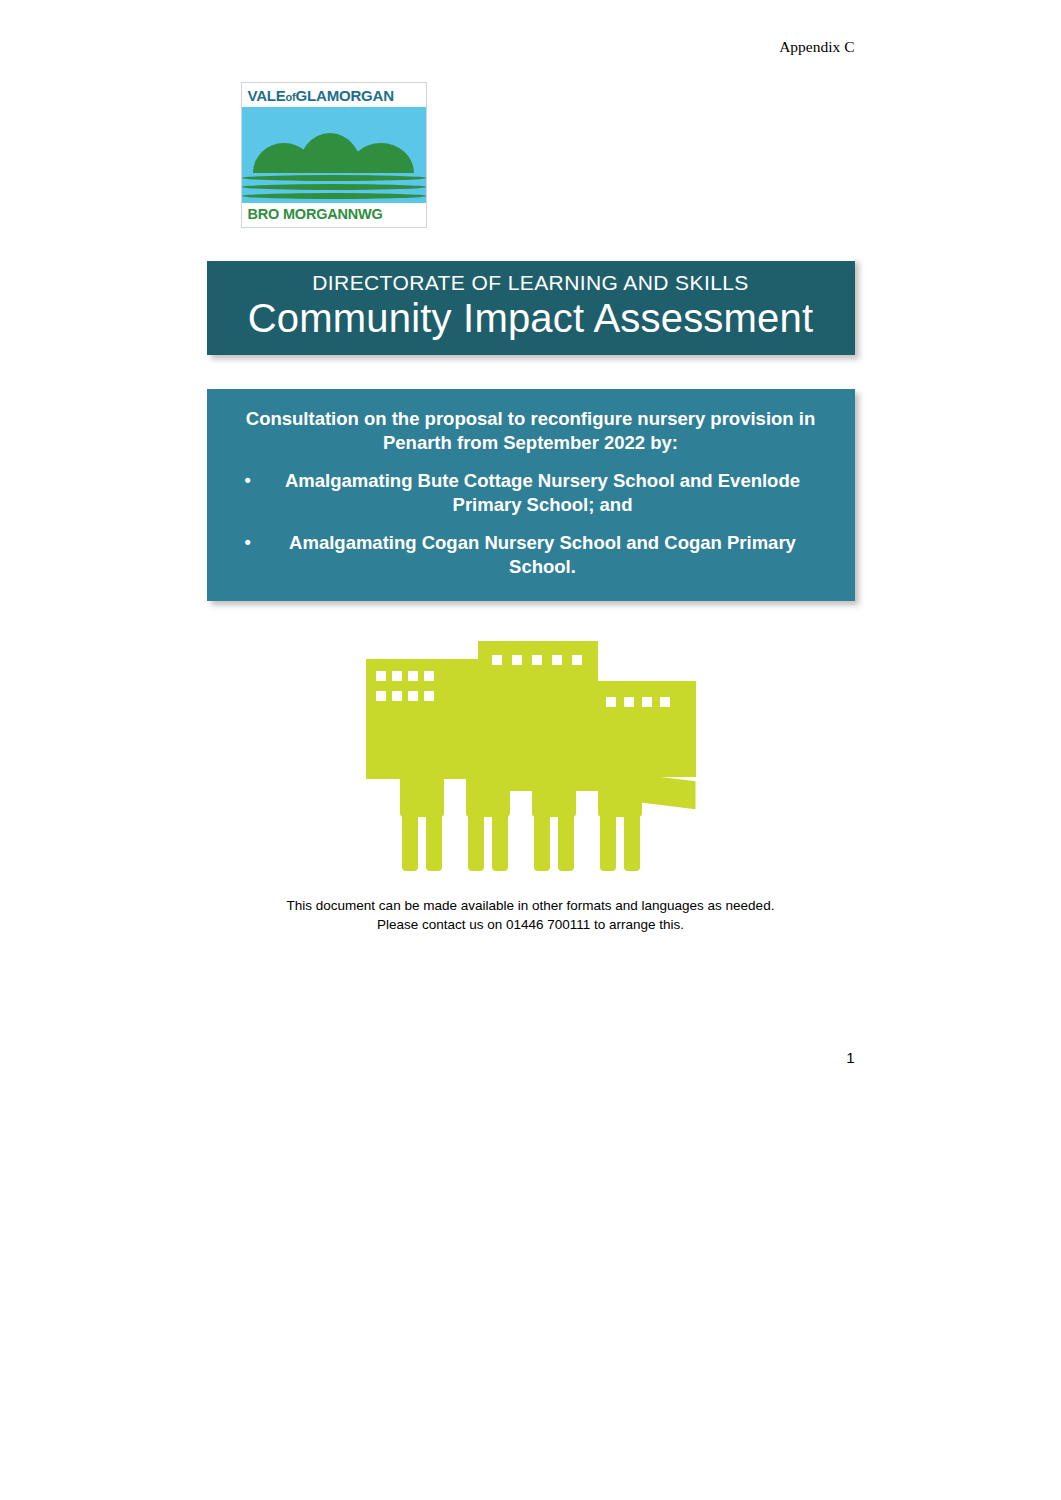Appendix C
VALEof GLAMORGAN
BRO MORGANNWG
DIRECTORATE OF LEARNING AND SKILLS
Community Impact Assessment
Consultation on the proposal to reconfigure nursery provision in Penarth from September 2022 by:
Amalgamating Bute Cottage Nursery School and Evenlode Primary School; and
Amalgamating Cogan Nursery School and Cogan Primary School.
This document can be made available in other formats and languages as needed.
Please contact us on 01446 700111 to arrange this.
1